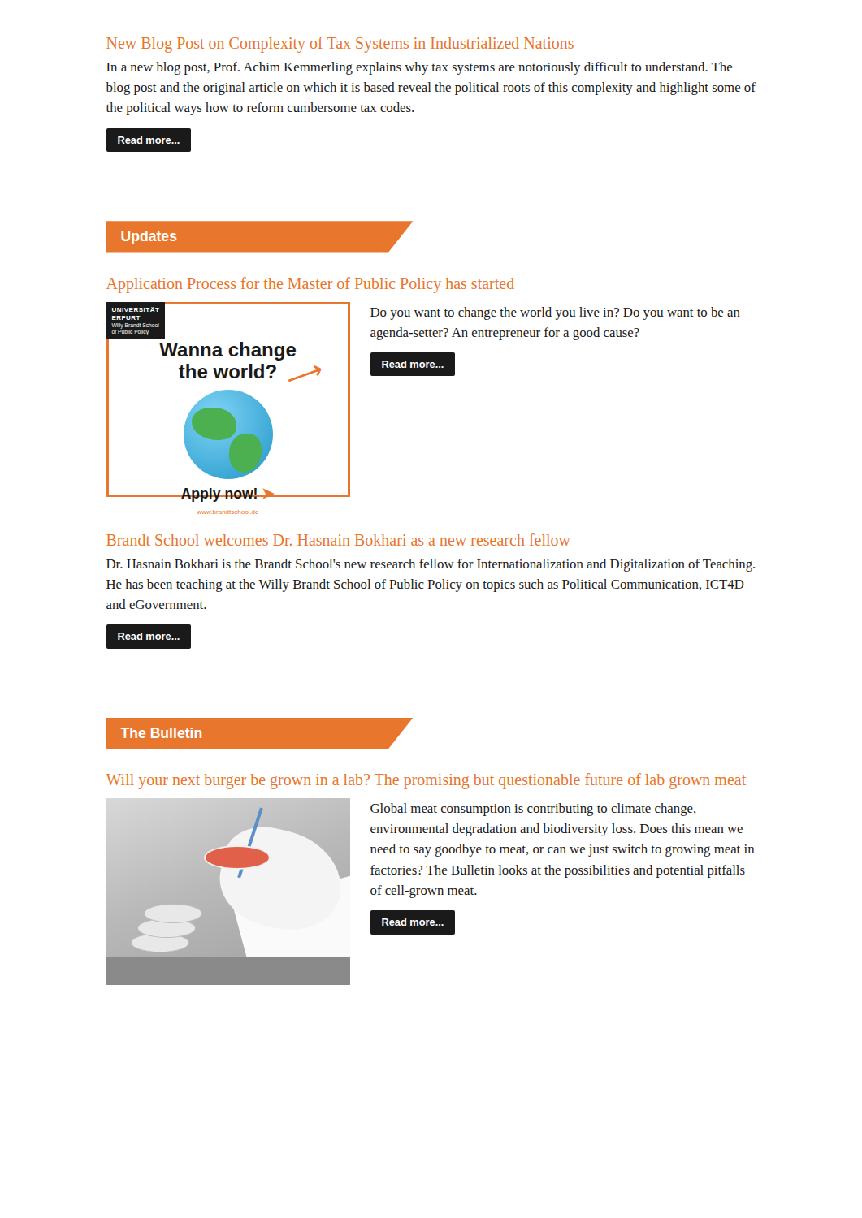New Blog Post on Complexity of Tax Systems in Industrialized Nations
In a new blog post, Prof. Achim Kemmerling explains why tax systems are notoriously difficult to understand. The blog post and the original article on which it is based reveal the political roots of this complexity and highlight some of the political ways how to reform cumbersome tax codes.
Read more...
Updates
Application Process for the Master of Public Policy has started
UNIVERSITÄT
ERFURTWilly Brandt School
of Public Policy
Wanna change
the world?
⟶
Apply now! ➤
www.brandtschool.de
Do you want to change the world you live in? Do you want to be an agenda-setter? An entrepreneur for a good cause?
Read more...
Brandt School welcomes Dr. Hasnain Bokhari as a new research fellow
Dr. Hasnain Bokhari is the Brandt School's new research fellow for Internationalization and Digitalization of Teaching. He has been teaching at the Willy Brandt School of Public Policy on topics such as Political Communication, ICT4D and eGovernment.
Read more...
The Bulletin
Will your next burger be grown in a lab? The promising but questionable future of lab grown meat
Global meat consumption is contributing to climate change, environmental degradation and biodiversity loss. Does this mean we need to say goodbye to meat, or can we just switch to growing meat in factories? The Bulletin looks at the possibilities and potential pitfalls of cell-grown meat.
Read more...